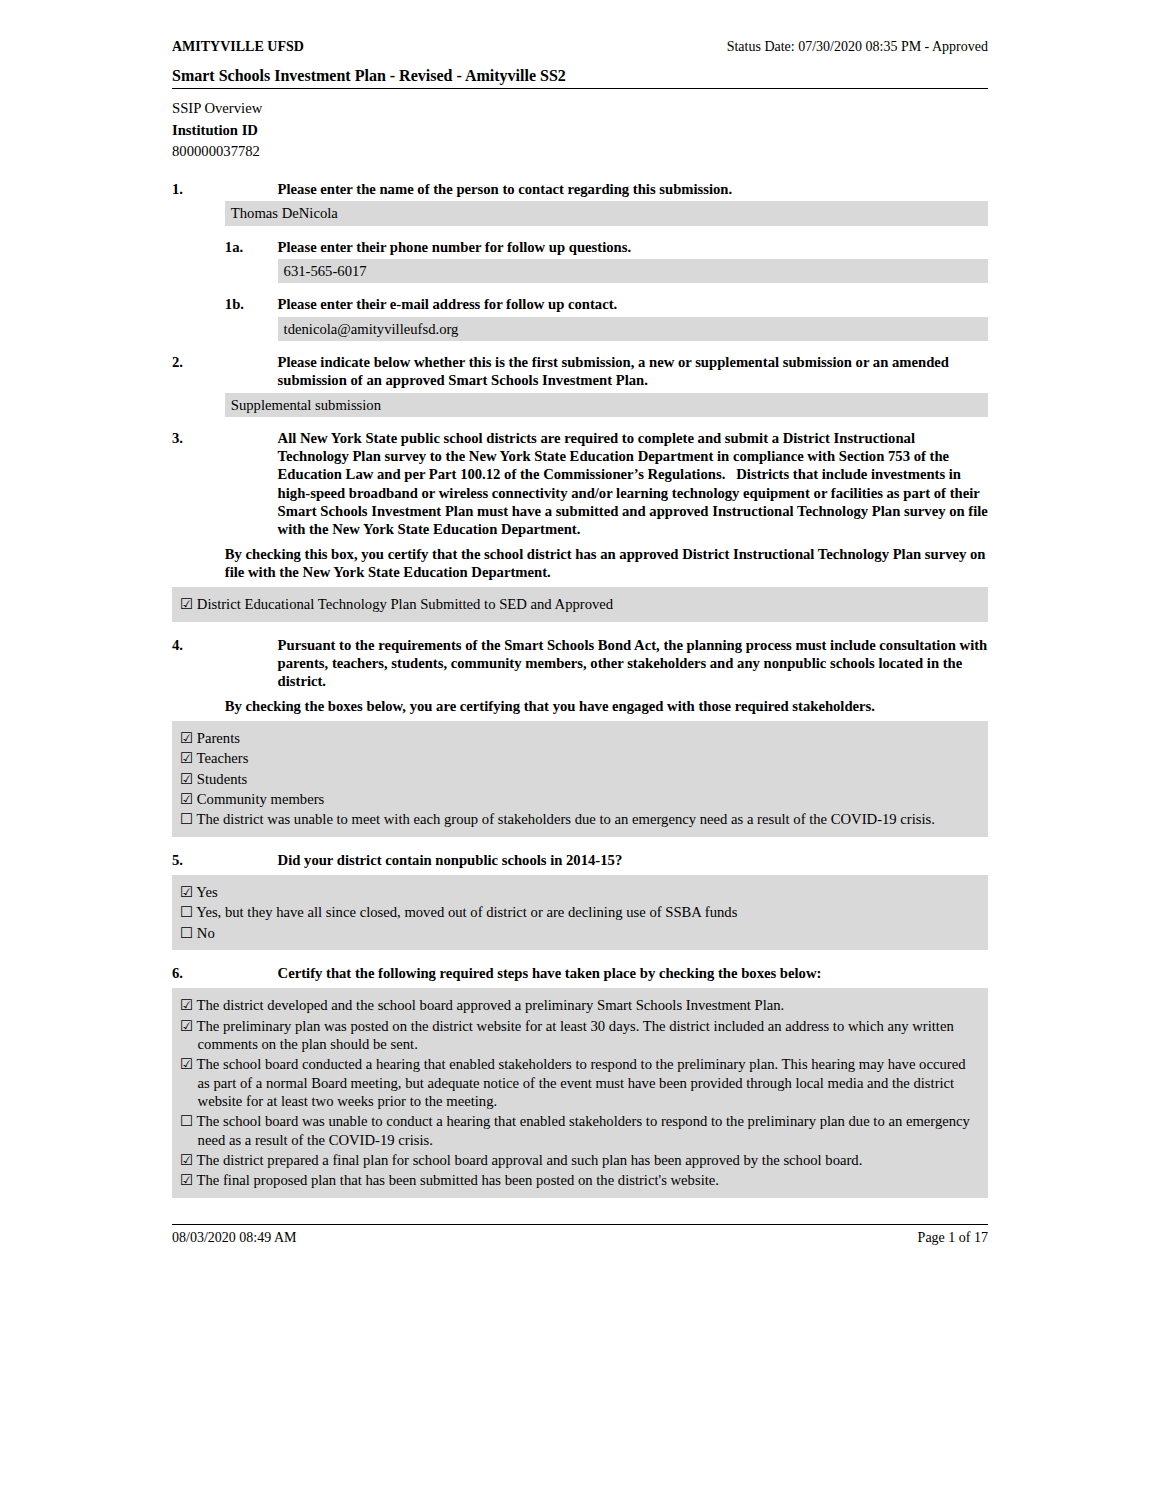AMITYVILLE UFSD
Status Date: 07/30/2020 08:35 PM - Approved
Smart Schools Investment Plan - Revised - Amityville SS2
SSIP Overview
Institution ID
800000037782
1.
Please enter the name of the person to contact regarding this submission.
Thomas DeNicola
1a.
Please enter their phone number for follow up questions.
631-565-6017
1b.
Please enter their e-mail address for follow up contact.
tdenicola@amityvilleufsd.org
2.
Please indicate below whether this is the first submission, a new or supplemental submission or an amended submission of an approved Smart Schools Investment Plan.
Supplemental submission
3.
All New York State public school districts are required to complete and submit a District Instructional Technology Plan survey to the New York State Education Department in compliance with Section 753 of the Education Law and per Part 100.12 of the Commissioner’s Regulations. Districts that include investments in high-speed broadband or wireless connectivity and/or learning technology equipment or facilities as part of their Smart Schools Investment Plan must have a submitted and approved Instructional Technology Plan survey on file with the New York State Education Department.
By checking this box, you certify that the school district has an approved District Instructional Technology Plan survey on file with the New York State Education Department.
☑ District Educational Technology Plan Submitted to SED and Approved
4.
Pursuant to the requirements of the Smart Schools Bond Act, the planning process must include consultation with parents, teachers, students, community members, other stakeholders and any nonpublic schools located in the district.
By checking the boxes below, you are certifying that you have engaged with those required stakeholders.
☑ Parents
☑ Teachers
☑ Students
☑ Community members
☐ The district was unable to meet with each group of stakeholders due to an emergency need as a result of the COVID-19 crisis.
5.
Did your district contain nonpublic schools in 2014-15?
☑ Yes
☐ Yes, but they have all since closed, moved out of district or are declining use of SSBA funds
☐ No
6.
Certify that the following required steps have taken place by checking the boxes below:
☑ The district developed and the school board approved a preliminary Smart Schools Investment Plan.
☑ The preliminary plan was posted on the district website for at least 30 days. The district included an address to which any written comments on the plan should be sent.
☑ The school board conducted a hearing that enabled stakeholders to respond to the preliminary plan. This hearing may have occured as part of a normal Board meeting, but adequate notice of the event must have been provided through local media and the district website for at least two weeks prior to the meeting.
☐ The school board was unable to conduct a hearing that enabled stakeholders to respond to the preliminary plan due to an emergency need as a result of the COVID-19 crisis.
☑ The district prepared a final plan for school board approval and such plan has been approved by the school board.
☑ The final proposed plan that has been submitted has been posted on the district's website.
08/03/2020 08:49 AM
Page 1 of 17